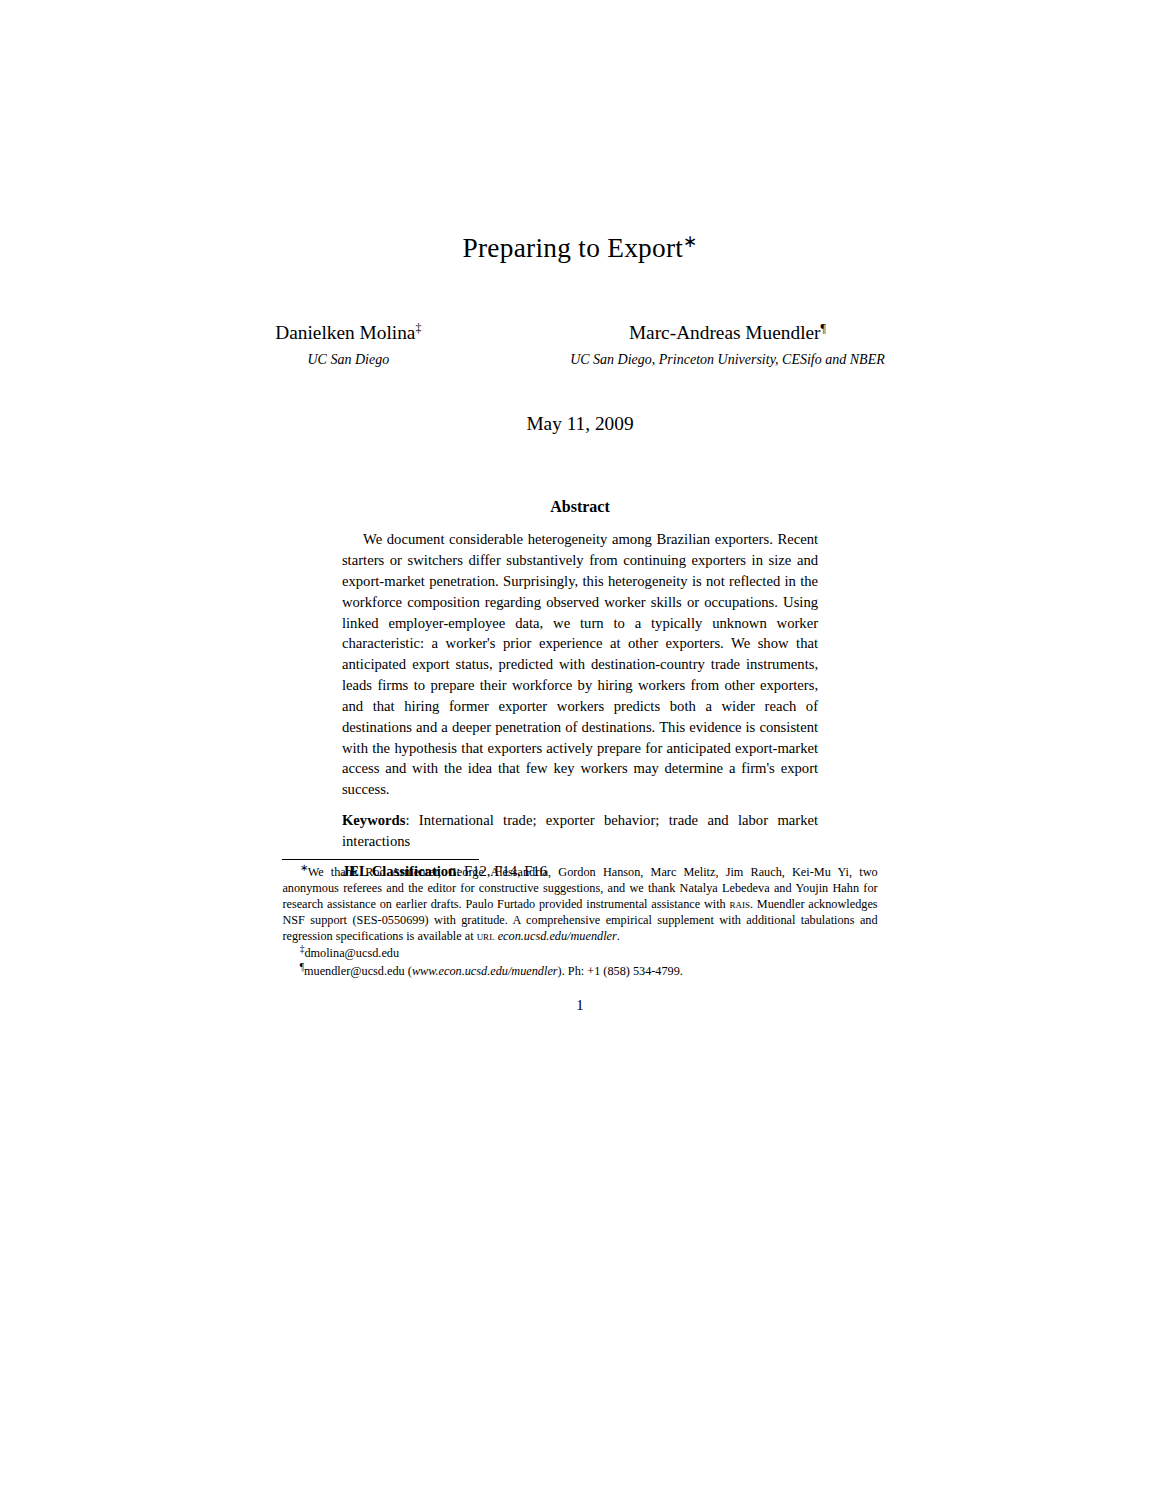Preparing to Export∗
Danielken Molina‡
UC San Diego
Marc-Andreas Muendler¶
UC San Diego, Princeton University, CESifo and NBER
May 11, 2009
Abstract
We document considerable heterogeneity among Brazilian exporters. Recent starters or switchers differ substantively from continuing exporters in size and export-market penetration. Surprisingly, this heterogeneity is not reflected in the workforce composition regarding observed worker skills or occupations. Using linked employer-employee data, we turn to a typically unknown worker characteristic: a worker's prior experience at other exporters. We show that anticipated export status, predicted with destination-country trade instruments, leads firms to prepare their workforce by hiring workers from other exporters, and that hiring former exporter workers predicts both a wider reach of destinations and a deeper penetration of destinations. This evidence is consistent with the hypothesis that exporters actively prepare for anticipated export-market access and with the idea that few key workers may determine a firm's export success.
Keywords: International trade; exporter behavior; trade and labor market interactions
JEL Classification: F12, F14, F16
∗We thank Roc Armenter, George Alessandria, Gordon Hanson, Marc Melitz, Jim Rauch, Kei-Mu Yi, two anonymous referees and the editor for constructive suggestions, and we thank Natalya Lebedeva and Youjin Hahn for research assistance on earlier drafts. Paulo Furtado provided instrumental assistance with rais. Muendler acknowledges NSF support (SES-0550699) with gratitude. A comprehensive empirical supplement with additional tabulations and regression specifications is available at url econ.ucsd.edu/muendler.
‡dmolina@ucsd.edu
¶muendler@ucsd.edu (www.econ.ucsd.edu/muendler). Ph: +1 (858) 534-4799.
1